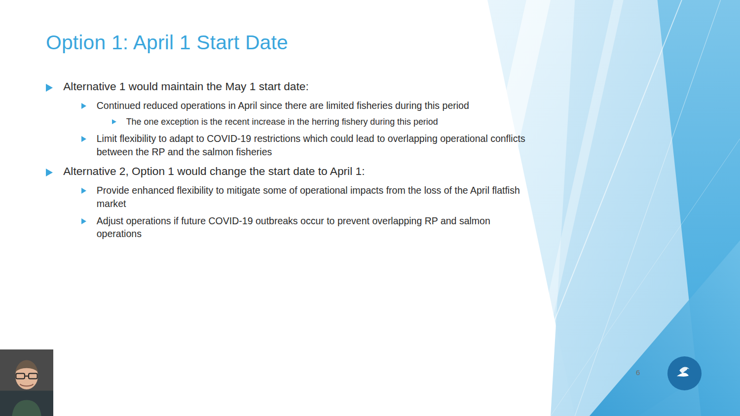Option 1: April 1 Start Date
Alternative 1 would maintain the May 1 start date:
Continued reduced operations in April since there are limited fisheries during this period
The one exception is the recent increase in the herring fishery during this period
Limit flexibility to adapt to COVID-19 restrictions which could lead to overlapping operational conflicts between the RP and the salmon fisheries
Alternative 2, Option 1 would change the start date to April 1:
Provide enhanced flexibility to mitigate some of operational impacts from the loss of the April flatfish market
Adjust operations if future COVID-19 outbreaks occur to prevent overlapping RP and salmon operations
6